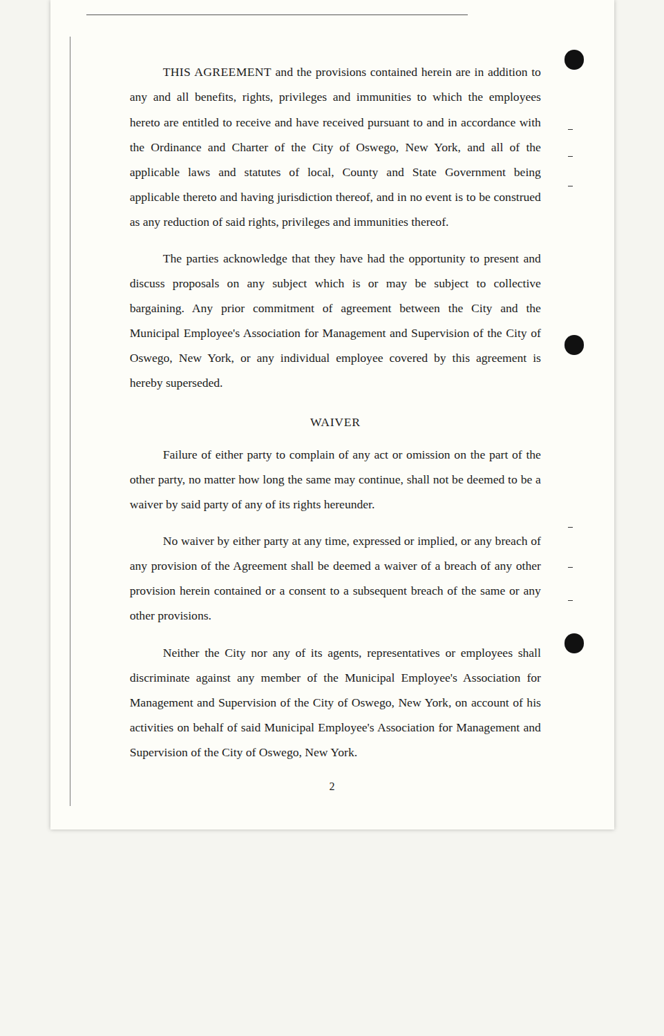THIS AGREEMENT and the provisions contained herein are in addition to any and all benefits, rights, privileges and immunities to which the employees hereto are entitled to receive and have received pursuant to and in accordance with the Ordinance and Charter of the City of Oswego, New York, and all of the applicable laws and statutes of local, County and State Government being applicable thereto and having jurisdiction thereof, and in no event is to be construed as any reduction of said rights, privileges and immunities thereof.
The parties acknowledge that they have had the opportunity to present and discuss proposals on any subject which is or may be subject to collective bargaining. Any prior commitment of agreement between the City and the Municipal Employee's Association for Management and Supervision of the City of Oswego, New York, or any individual employee covered by this agreement is hereby superseded.
WAIVER
Failure of either party to complain of any act or omission on the part of the other party, no matter how long the same may continue, shall not be deemed to be a waiver by said party of any of its rights hereunder.
No waiver by either party at any time, expressed or implied, or any breach of any provision of the Agreement shall be deemed a waiver of a breach of any other provision herein contained or a consent to a subsequent breach of the same or any other provisions.
Neither the City nor any of its agents, representatives or employees shall discriminate against any member of the Municipal Employee's Association for Management and Supervision of the City of Oswego, New York, on account of his activities on behalf of said Municipal Employee's Association for Management and Supervision of the City of Oswego, New York.
2